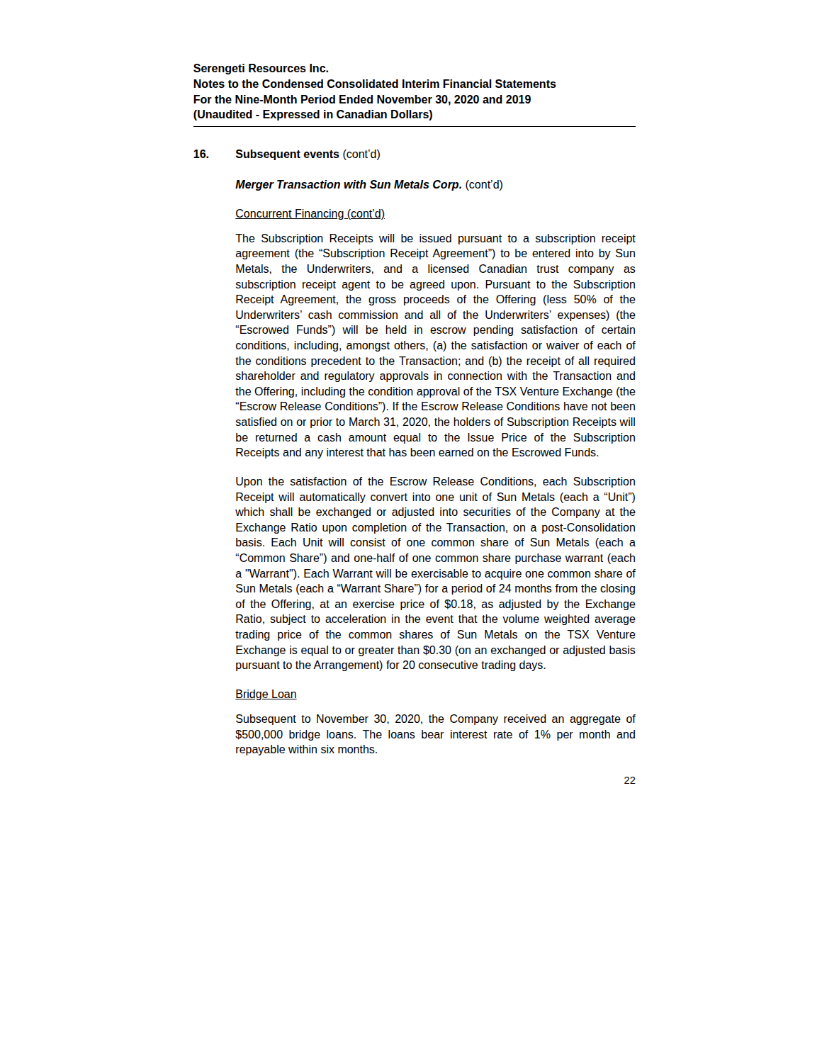Serengeti Resources Inc.
Notes to the Condensed Consolidated Interim Financial Statements
For the Nine-Month Period Ended November 30, 2020 and 2019
(Unaudited - Expressed in Canadian Dollars)
16.
Subsequent events (cont’d)
Merger Transaction with Sun Metals Corp. (cont’d)
Concurrent Financing (cont’d)
The Subscription Receipts will be issued pursuant to a subscription receipt agreement (the “Subscription Receipt Agreement”) to be entered into by Sun Metals, the Underwriters, and a licensed Canadian trust company as subscription receipt agent to be agreed upon. Pursuant to the Subscription Receipt Agreement, the gross proceeds of the Offering (less 50% of the Underwriters’ cash commission and all of the Underwriters’ expenses) (the “Escrowed Funds”) will be held in escrow pending satisfaction of certain conditions, including, amongst others, (a) the satisfaction or waiver of each of the conditions precedent to the Transaction; and (b) the receipt of all required shareholder and regulatory approvals in connection with the Transaction and the Offering, including the condition approval of the TSX Venture Exchange (the “Escrow Release Conditions”). If the Escrow Release Conditions have not been satisfied on or prior to March 31, 2020, the holders of Subscription Receipts will be returned a cash amount equal to the Issue Price of the Subscription Receipts and any interest that has been earned on the Escrowed Funds.
Upon the satisfaction of the Escrow Release Conditions, each Subscription Receipt will automatically convert into one unit of Sun Metals (each a “Unit”) which shall be exchanged or adjusted into securities of the Company at the Exchange Ratio upon completion of the Transaction, on a post-Consolidation basis. Each Unit will consist of one common share of Sun Metals (each a “Common Share”) and one-half of one common share purchase warrant (each a "Warrant"). Each Warrant will be exercisable to acquire one common share of Sun Metals (each a “Warrant Share”) for a period of 24 months from the closing of the Offering, at an exercise price of $0.18, as adjusted by the Exchange Ratio, subject to acceleration in the event that the volume weighted average trading price of the common shares of Sun Metals on the TSX Venture Exchange is equal to or greater than $0.30 (on an exchanged or adjusted basis pursuant to the Arrangement) for 20 consecutive trading days.
Bridge Loan
Subsequent to November 30, 2020, the Company received an aggregate of $500,000 bridge loans. The loans bear interest rate of 1% per month and repayable within six months.
22